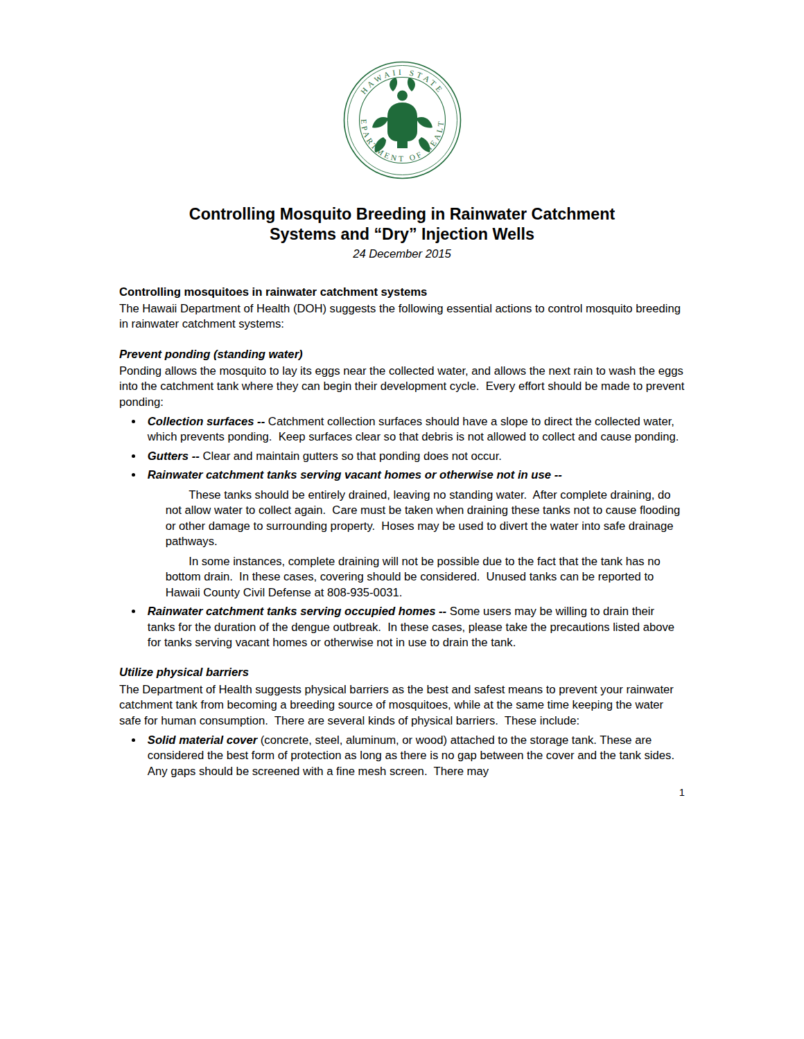HAWAII STATE DEPARTMENT OF HEALTH
Controlling Mosquito Breeding in Rainwater Catchment
Systems and “Dry” Injection Wells
24 December 2015
Controlling mosquitoes in rainwater catchment systems
The Hawaii Department of Health (DOH) suggests the following essential actions to control mosquito breeding in rainwater catchment systems:
Prevent ponding (standing water)
Ponding allows the mosquito to lay its eggs near the collected water, and allows the next rain to wash the eggs into the catchment tank where they can begin their development cycle. Every effort should be made to prevent ponding:
Collection surfaces -- Catchment collection surfaces should have a slope to direct the collected water, which prevents ponding. Keep surfaces clear so that debris is not allowed to collect and cause ponding.
Gutters -- Clear and maintain gutters so that ponding does not occur.
Rainwater catchment tanks serving vacant homes or otherwise not in use --
These tanks should be entirely drained, leaving no standing water. After complete draining, do not allow water to collect again. Care must be taken when draining these tanks not to cause flooding or other damage to surrounding property. Hoses may be used to divert the water into safe drainage pathways.
In some instances, complete draining will not be possible due to the fact that the tank has no bottom drain. In these cases, covering should be considered. Unused tanks can be reported to Hawaii County Civil Defense at 808-935-0031.
Rainwater catchment tanks serving occupied homes -- Some users may be willing to drain their tanks for the duration of the dengue outbreak. In these cases, please take the precautions listed above for tanks serving vacant homes or otherwise not in use to drain the tank.
Utilize physical barriers
The Department of Health suggests physical barriers as the best and safest means to prevent your rainwater catchment tank from becoming a breeding source of mosquitoes, while at the same time keeping the water safe for human consumption. There are several kinds of physical barriers. These include:
Solid material cover (concrete, steel, aluminum, or wood) attached to the storage tank. These are considered the best form of protection as long as there is no gap between the cover and the tank sides. Any gaps should be screened with a fine mesh screen. There may
1